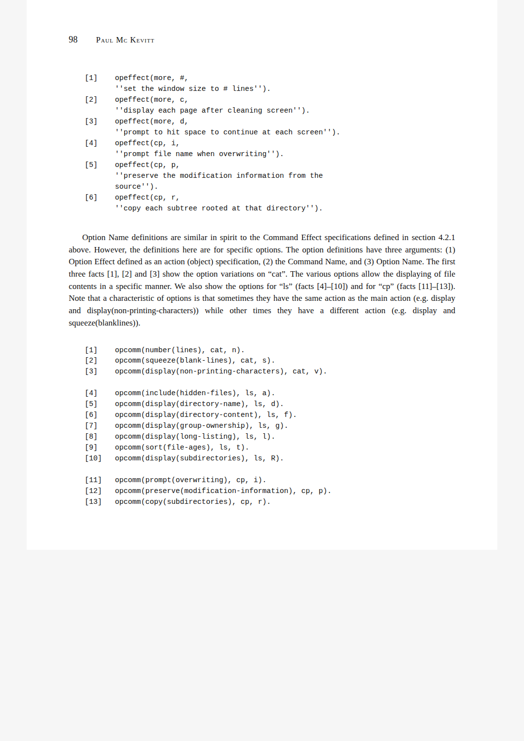98 Paul Mc Kevitt
[1]    opeffect(more, #,
       ''set the window size to # lines'').
[2]    opeffect(more, c,
       ''display each page after cleaning screen'').
[3]    opeffect(more, d,
       ''prompt to hit space to continue at each screen'').
[4]    opeffect(cp, i,
       ''prompt file name when overwriting'').
[5]    opeffect(cp, p,
       ''preserve the modification information from the
       source'').
[6]    opeffect(cp, r,
       ''copy each subtree rooted at that directory'').
Option Name definitions are similar in spirit to the Command Effect specifications defined in section 4.2.1 above. However, the definitions here are for specific options. The option definitions have three arguments: (1) Option Effect defined as an action (object) specification, (2) the Command Name, and (3) Option Name. The first three facts [1], [2] and [3] show the option variations on “cat”. The various options allow the displaying of file contents in a specific manner. We also show the options for “ls” (facts [4]–[10]) and for “cp” (facts [11]–[13]). Note that a characteristic of options is that sometimes they have the same action as the main action (e.g. display and display(non-printing-characters)) while other times they have a different action (e.g. display and squeeze(blanklines)).
[1]    opcomm(number(lines), cat, n).
[2]    opcomm(squeeze(blank-lines), cat, s).
[3]    opcomm(display(non-printing-characters), cat, v).

[4]    opcomm(include(hidden-files), ls, a).
[5]    opcomm(display(directory-name), ls, d).
[6]    opcomm(display(directory-content), ls, f).
[7]    opcomm(display(group-ownership), ls, g).
[8]    opcomm(display(long-listing), ls, l).
[9]    opcomm(sort(file-ages), ls, t).
[10]   opcomm(display(subdirectories), ls, R).

[11]   opcomm(prompt(overwriting), cp, i).
[12]   opcomm(preserve(modification-information), cp, p).
[13]   opcomm(copy(subdirectories), cp, r).